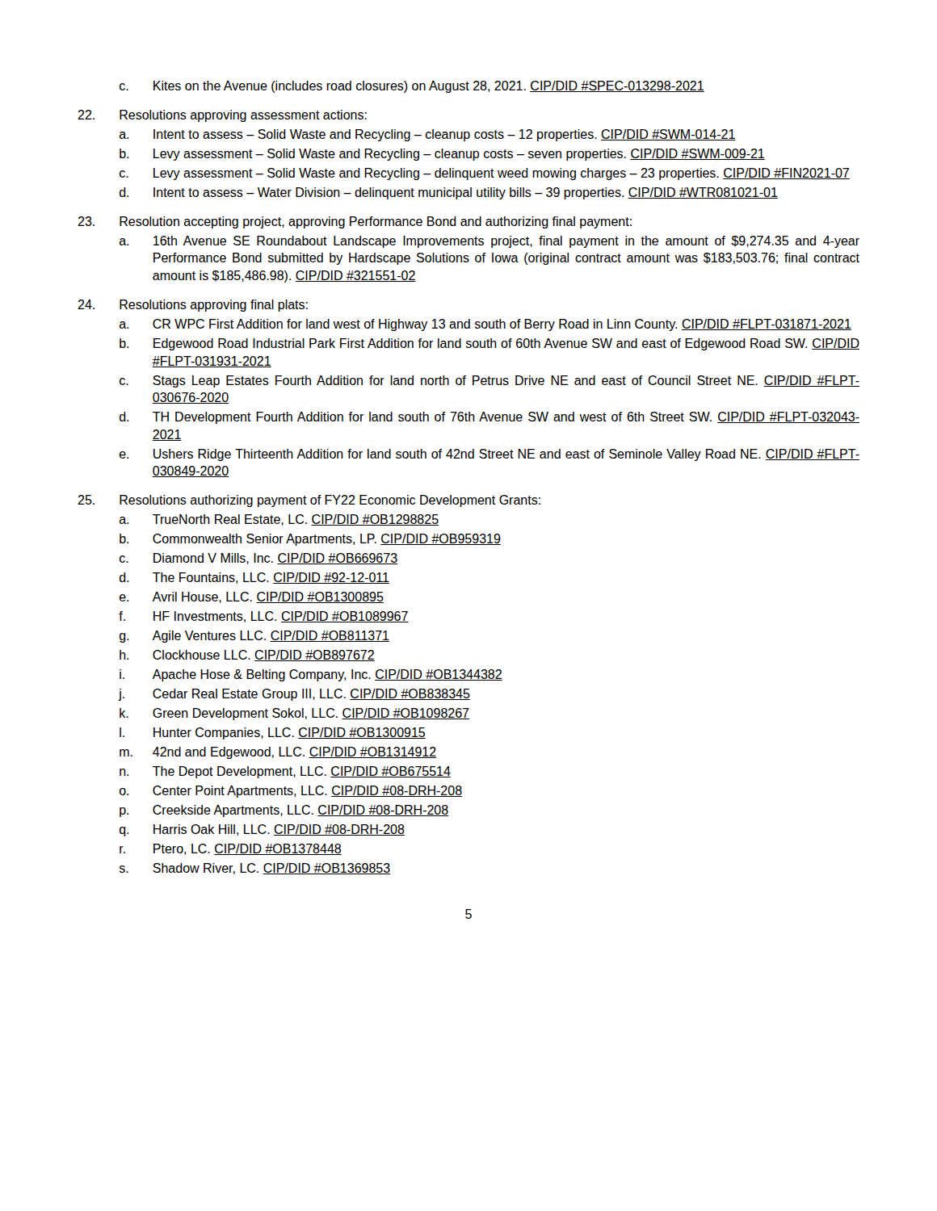c.
Kites on the Avenue (includes road closures) on August 28, 2021. CIP/DID #SPEC-013298-2021
22.
Resolutions approving assessment actions:
a.
Intent to assess – Solid Waste and Recycling – cleanup costs – 12 properties. CIP/DID #SWM-014-21
b.
Levy assessment – Solid Waste and Recycling – cleanup costs – seven properties. CIP/DID #SWM-009-21
c.
Levy assessment – Solid Waste and Recycling – delinquent weed mowing charges – 23 properties. CIP/DID #FIN2021-07
d.
Intent to assess – Water Division – delinquent municipal utility bills – 39 properties. CIP/DID #WTR081021-01
23.
Resolution accepting project, approving Performance Bond and authorizing final payment:
a.
16th Avenue SE Roundabout Landscape Improvements project, final payment in the amount of $9,274.35 and 4-year Performance Bond submitted by Hardscape Solutions of Iowa (original contract amount was $183,503.76; final contract amount is $185,486.98). CIP/DID #321551-02
24.
Resolutions approving final plats:
a.
CR WPC First Addition for land west of Highway 13 and south of Berry Road in Linn County. CIP/DID #FLPT-031871-2021
b.
Edgewood Road Industrial Park First Addition for land south of 60th Avenue SW and east of Edgewood Road SW. CIP/DID #FLPT-031931-2021
c.
Stags Leap Estates Fourth Addition for land north of Petrus Drive NE and east of Council Street NE. CIP/DID #FLPT-030676-2020
d.
TH Development Fourth Addition for land south of 76th Avenue SW and west of 6th Street SW. CIP/DID #FLPT-032043-2021
e.
Ushers Ridge Thirteenth Addition for land south of 42nd Street NE and east of Seminole Valley Road NE. CIP/DID #FLPT-030849-2020
25.
Resolutions authorizing payment of FY22 Economic Development Grants:
a.
TrueNorth Real Estate, LC. CIP/DID #OB1298825
b.
Commonwealth Senior Apartments, LP. CIP/DID #OB959319
c.
Diamond V Mills, Inc. CIP/DID #OB669673
d.
The Fountains, LLC. CIP/DID #92-12-011
e.
Avril House, LLC. CIP/DID #OB1300895
f.
HF Investments, LLC. CIP/DID #OB1089967
g.
Agile Ventures LLC. CIP/DID #OB811371
h.
Clockhouse LLC. CIP/DID #OB897672
i.
Apache Hose & Belting Company, Inc. CIP/DID #OB1344382
j.
Cedar Real Estate Group III, LLC. CIP/DID #OB838345
k.
Green Development Sokol, LLC. CIP/DID #OB1098267
l.
Hunter Companies, LLC. CIP/DID #OB1300915
m.
42nd and Edgewood, LLC. CIP/DID #OB1314912
n.
The Depot Development, LLC. CIP/DID #OB675514
o.
Center Point Apartments, LLC. CIP/DID #08-DRH-208
p.
Creekside Apartments, LLC. CIP/DID #08-DRH-208
q.
Harris Oak Hill, LLC. CIP/DID #08-DRH-208
r.
Ptero, LC. CIP/DID #OB1378448
s.
Shadow River, LC. CIP/DID #OB1369853
5